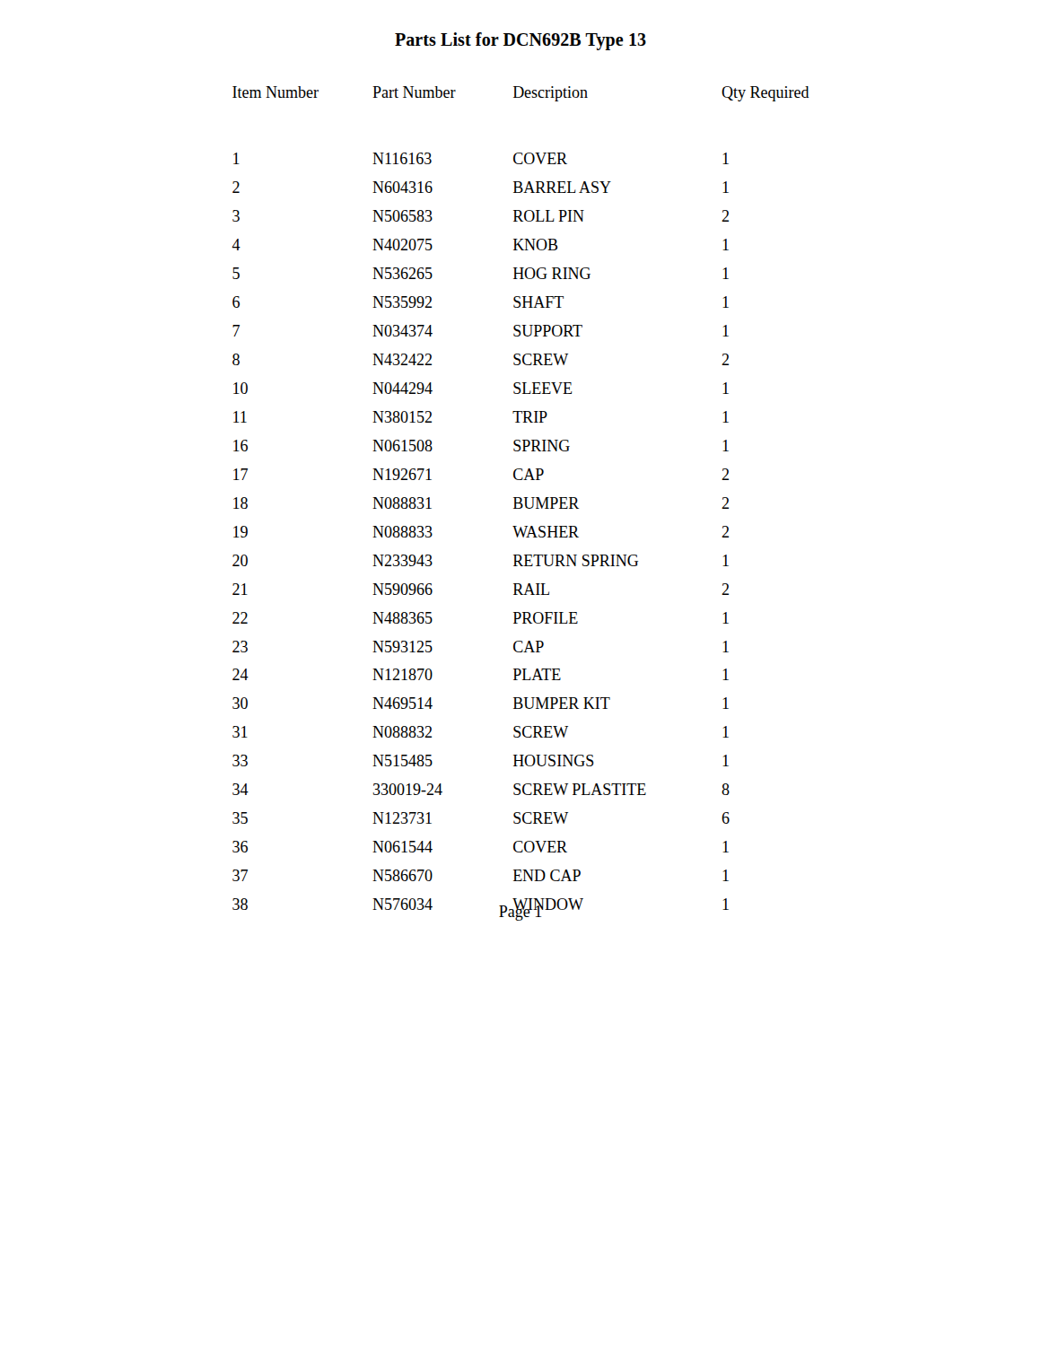Parts List for DCN692B Type 13
| Item Number | Part Number | Description | Qty Required |
| --- | --- | --- | --- |
| 1 | N116163 | COVER | 1 |
| 2 | N604316 | BARREL ASY | 1 |
| 3 | N506583 | ROLL PIN | 2 |
| 4 | N402075 | KNOB | 1 |
| 5 | N536265 | HOG RING | 1 |
| 6 | N535992 | SHAFT | 1 |
| 7 | N034374 | SUPPORT | 1 |
| 8 | N432422 | SCREW | 2 |
| 10 | N044294 | SLEEVE | 1 |
| 11 | N380152 | TRIP | 1 |
| 16 | N061508 | SPRING | 1 |
| 17 | N192671 | CAP | 2 |
| 18 | N088831 | BUMPER | 2 |
| 19 | N088833 | WASHER | 2 |
| 20 | N233943 | RETURN SPRING | 1 |
| 21 | N590966 | RAIL | 2 |
| 22 | N488365 | PROFILE | 1 |
| 23 | N593125 | CAP | 1 |
| 24 | N121870 | PLATE | 1 |
| 30 | N469514 | BUMPER KIT | 1 |
| 31 | N088832 | SCREW | 1 |
| 33 | N515485 | HOUSINGS | 1 |
| 34 | 330019-24 | SCREW PLASTITE | 8 |
| 35 | N123731 | SCREW | 6 |
| 36 | N061544 | COVER | 1 |
| 37 | N586670 | END CAP | 1 |
| 38 | N576034 | WINDOW | 1 |
Page 1